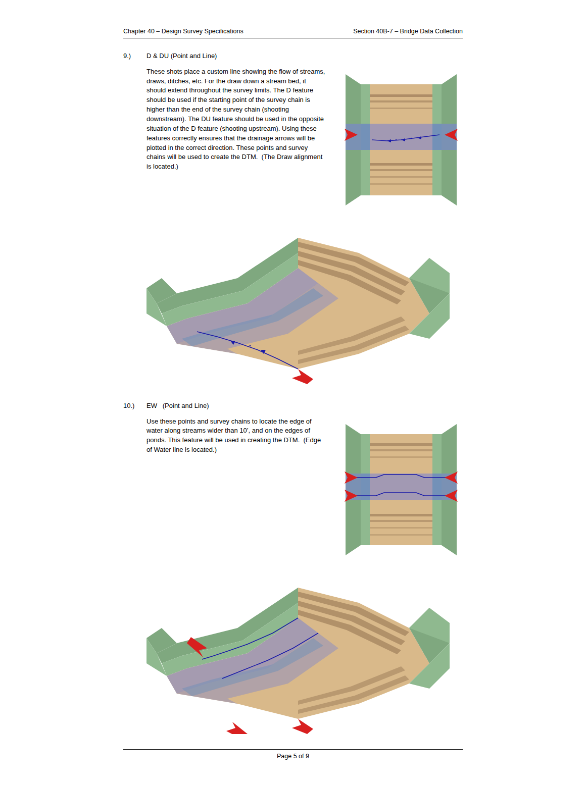Chapter 40 – Design Survey Specifications
Section 40B-7 – Bridge Data Collection
9.)
D & DU (Point and Line)
These shots place a custom line showing the flow of streams, draws, ditches, etc. For the draw down a stream bed, it should extend throughout the survey limits. The D feature should be used if the starting point of the survey chain is higher than the end of the survey chain (shooting downstream). The DU feature should be used in the opposite situation of the D feature (shooting upstream). Using these features correctly ensures that the drainage arrows will be plotted in the correct direction. These points and survey chains will be used to create the DTM. (The Draw alignment is located.)
10.)
EW (Point and Line)
Use these points and survey chains to locate the edge of water along streams wider than 10’, and on the edges of ponds. This feature will be used in creating the DTM. (Edge of Water line is located.)
Page 5 of 9